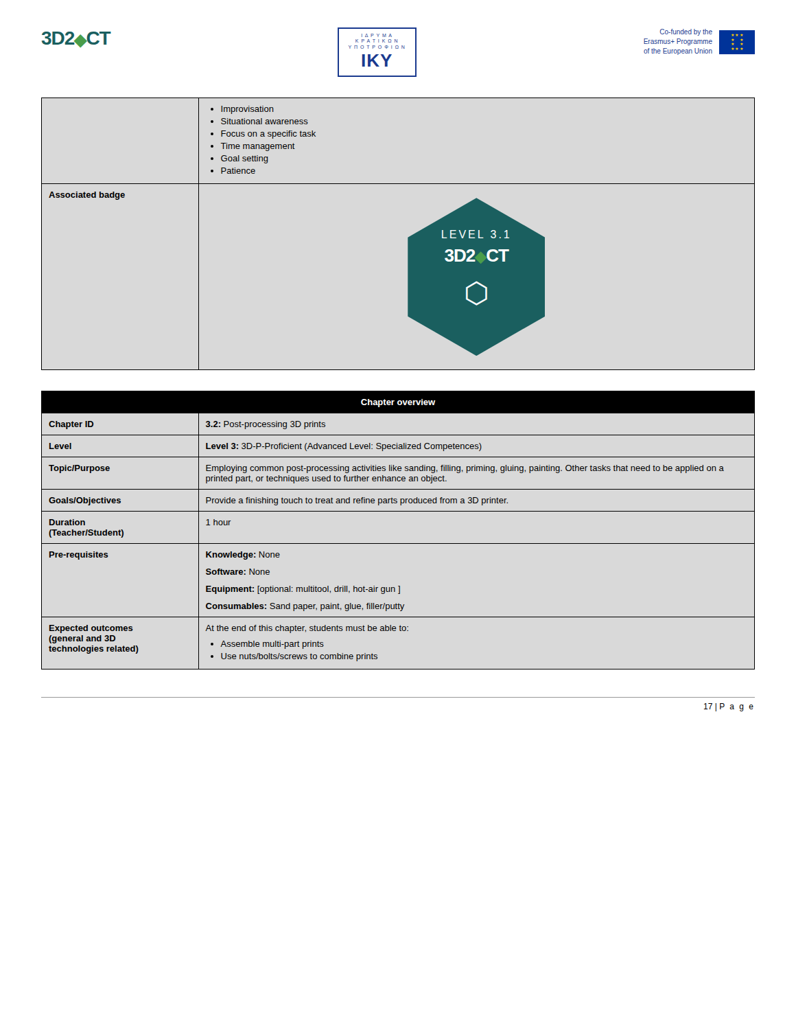3D2◆CT
Ι Δ Ρ Υ Μ Α
Κ Ρ Α Τ Ι Κ Ω Ν
Υ Π Ο Τ Ρ Ο Φ Ι Ω Ν
IKY
Co-funded by the
Erasmus+ Programme
of the European Union
| | Improvisation Situational awareness Focus on a specific task Time management Goal setting Patience |
| Associated badge | LEVEL 3.1 3D2 ◆ CT ⬡ |
| Chapter overview |
| Chapter ID | 3.2: Post-processing 3D prints |
| Level | Level 3: 3D-P-Proficient (Advanced Level: Specialized Competences) |
| Topic/Purpose | Employing common post-processing activities like sanding, filling, priming, gluing, painting. Other tasks that need to be applied on a printed part, or techniques used to further enhance an object. |
| Goals/Objectives | Provide a finishing touch to treat and refine parts produced from a 3D printer. |
| Duration (Teacher/Student) | 1 hour |
| Pre-requisites | Knowledge: None Software: None Equipment: [optional: multitool, drill, hot-air gun ] Consumables: Sand paper, paint, glue, filler/putty |
| Expected outcomes (general and 3D technologies related) | At the end of this chapter, students must be able to: Assemble multi-part prints Use nuts/bolts/screws to combine prints |
17 | P a g e